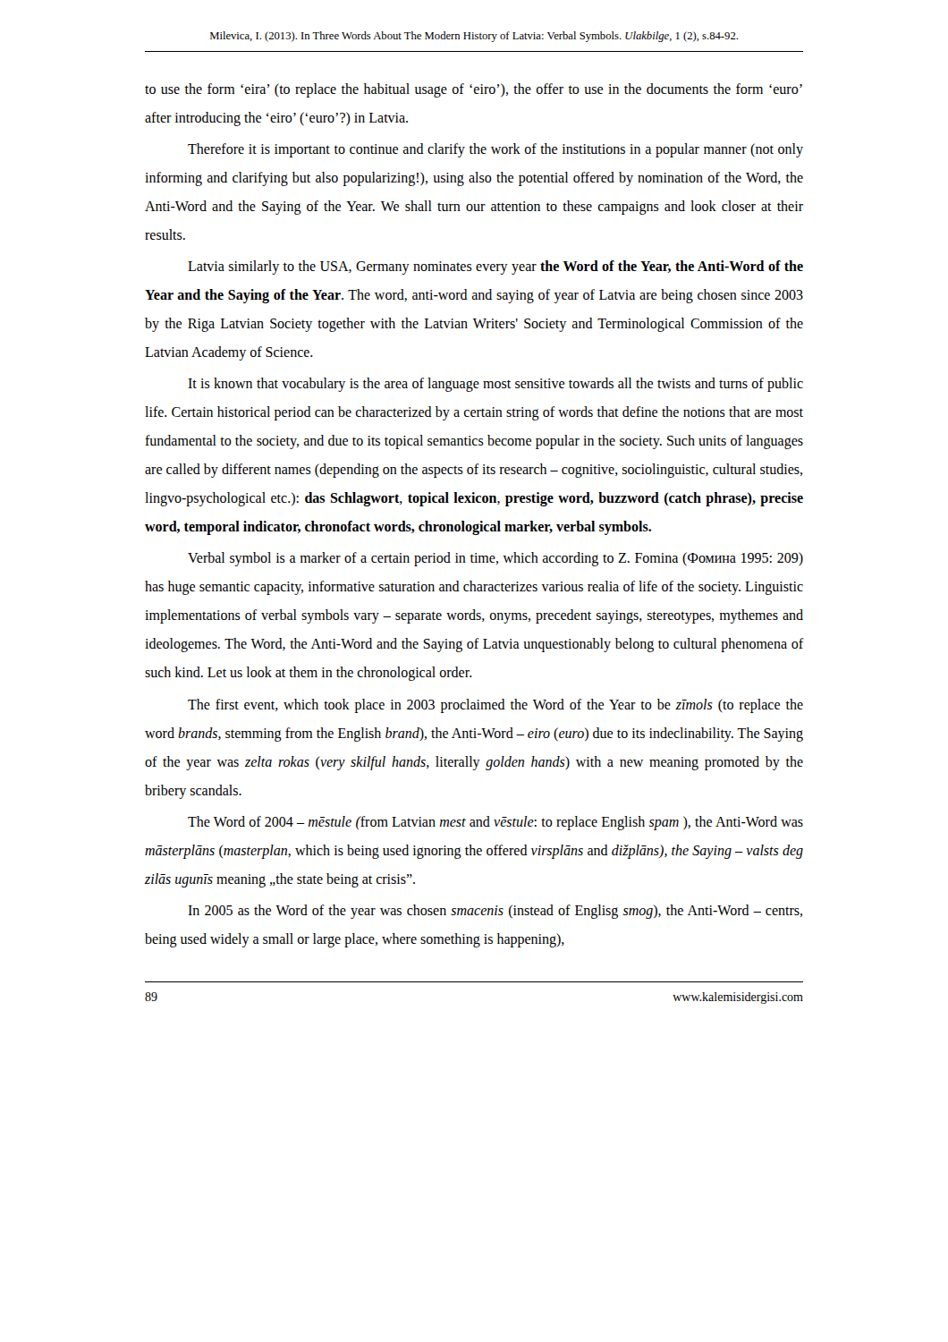Milevica, I. (2013). In Three Words About The Modern History of Latvia: Verbal Symbols. Ulakbilge, 1 (2), s.84-92.
to use the form ‘eira’ (to replace the habitual usage of ‘eiro’), the offer to use in the documents the form ‘euro’ after introducing the ‘eiro’ (‘euro’?) in Latvia.
Therefore it is important to continue and clarify the work of the institutions in a popular manner (not only informing and clarifying but also popularizing!), using also the potential offered by nomination of the Word, the Anti-Word and the Saying of the Year. We shall turn our attention to these campaigns and look closer at their results.
Latvia similarly to the USA, Germany nominates every year the Word of the Year, the Anti-Word of the Year and the Saying of the Year. The word, anti-word and saying of year of Latvia are being chosen since 2003 by the Riga Latvian Society together with the Latvian Writers' Society and Terminological Commission of the Latvian Academy of Science.
It is known that vocabulary is the area of language most sensitive towards all the twists and turns of public life. Certain historical period can be characterized by a certain string of words that define the notions that are most fundamental to the society, and due to its topical semantics become popular in the society. Such units of languages are called by different names (depending on the aspects of its research – cognitive, sociolinguistic, cultural studies, lingvo-psychological etc.): das Schlagwort, topical lexicon, prestige word, buzzword (catch phrase), precise word, temporal indicator, chronofact words, chronological marker, verbal symbols.
Verbal symbol is a marker of a certain period in time, which according to Z. Fomina (Фомина 1995: 209) has huge semantic capacity, informative saturation and characterizes various realia of life of the society. Linguistic implementations of verbal symbols vary – separate words, onyms, precedent sayings, stereotypes, mythemes and ideologemes. The Word, the Anti-Word and the Saying of Latvia unquestionably belong to cultural phenomena of such kind. Let us look at them in the chronological order.
The first event, which took place in 2003 proclaimed the Word of the Year to be zīmols (to replace the word brands, stemming from the English brand), the Anti-Word – eiro (euro) due to its indeclinability. The Saying of the year was zelta rokas (very skilful hands, literally golden hands) with a new meaning promoted by the bribery scandals.
The Word of 2004 – mēstule (from Latvian mest and vēstule: to replace English spam ), the Anti-Word was māsterplāns (masterplan, which is being used ignoring the offered virsplāns and dižplāns), the Saying – valsts deg zilās ugunīs meaning „the state being at crisis”.
In 2005 as the Word of the year was chosen smacenis (instead of Englisg smog), the Anti-Word – centrs, being used widely a small or large place, where something is happening),
89 www.kalemisidergisi.com